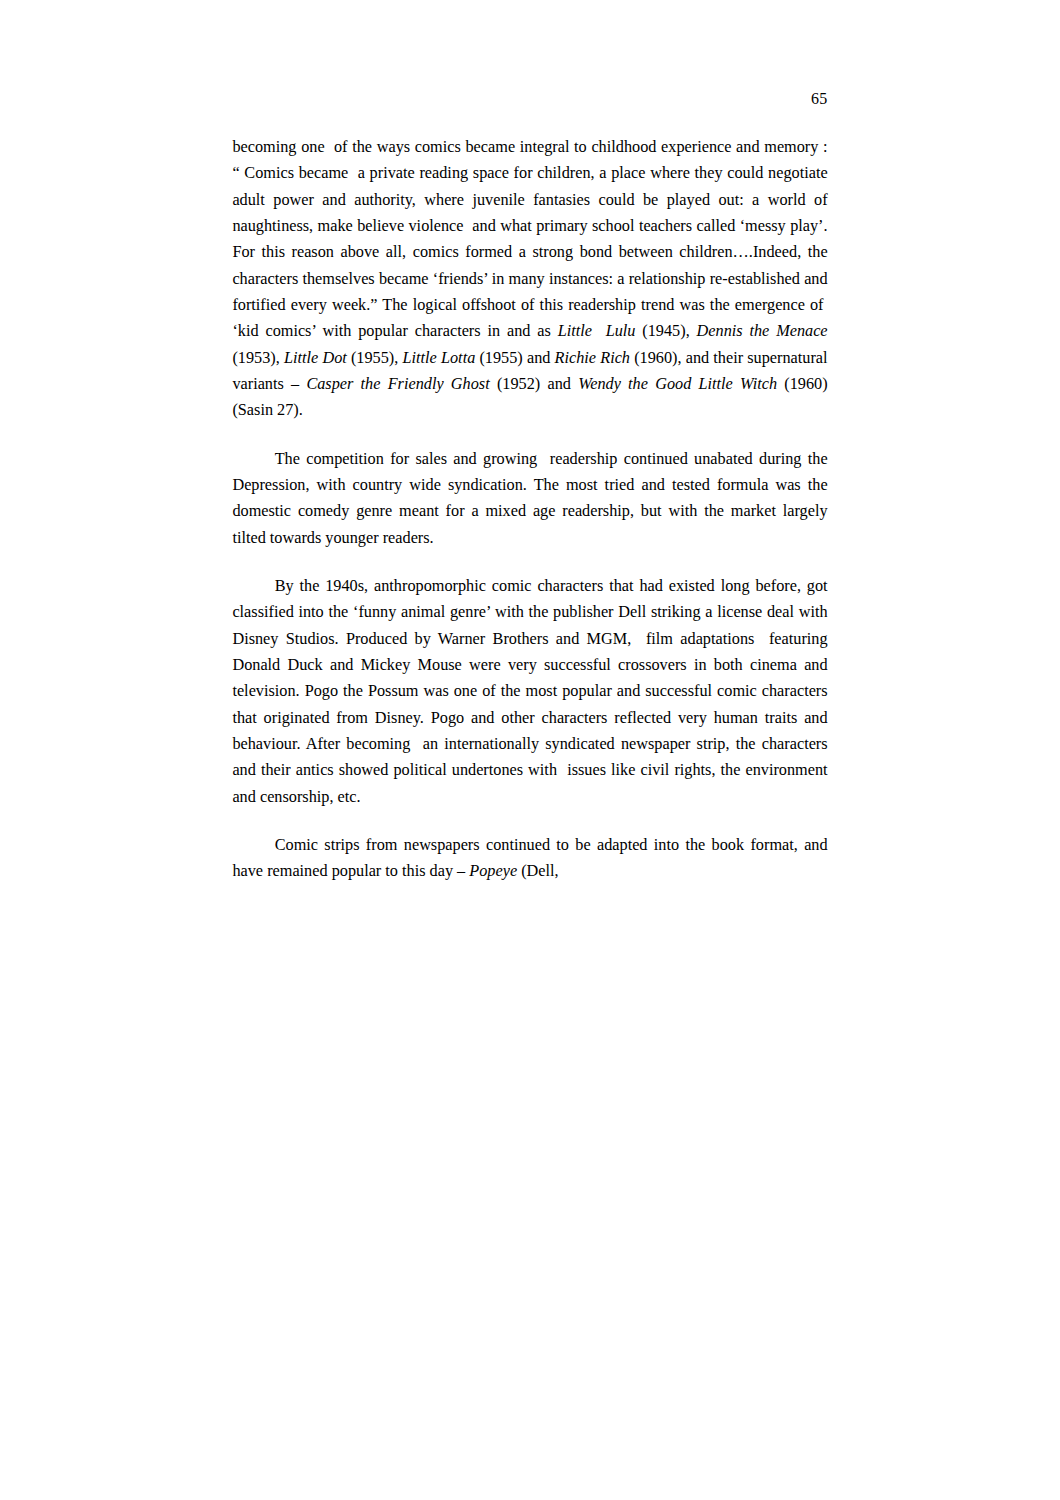65
becoming one of the ways comics became integral to childhood experience and memory : “ Comics became a private reading space for children, a place where they could negotiate adult power and authority, where juvenile fantasies could be played out: a world of naughtiness, make believe violence and what primary school teachers called ‘messy play’. For this reason above all, comics formed a strong bond between children….Indeed, the characters themselves became ‘friends’ in many instances: a relationship re-established and fortified every week.” The logical offshoot of this readership trend was the emergence of ‘kid comics’ with popular characters in and as Little Lulu (1945), Dennis the Menace (1953), Little Dot (1955), Little Lotta (1955) and Richie Rich (1960), and their supernatural variants – Casper the Friendly Ghost (1952) and Wendy the Good Little Witch (1960) (Sasin 27).
The competition for sales and growing readership continued unabated during the Depression, with country wide syndication. The most tried and tested formula was the domestic comedy genre meant for a mixed age readership, but with the market largely tilted towards younger readers.
By the 1940s, anthropomorphic comic characters that had existed long before, got classified into the ‘funny animal genre’ with the publisher Dell striking a license deal with Disney Studios. Produced by Warner Brothers and MGM, film adaptations featuring Donald Duck and Mickey Mouse were very successful crossovers in both cinema and television. Pogo the Possum was one of the most popular and successful comic characters that originated from Disney. Pogo and other characters reflected very human traits and behaviour. After becoming an internationally syndicated newspaper strip, the characters and their antics showed political undertones with issues like civil rights, the environment and censorship, etc.
Comic strips from newspapers continued to be adapted into the book format, and have remained popular to this day – Popeye (Dell,